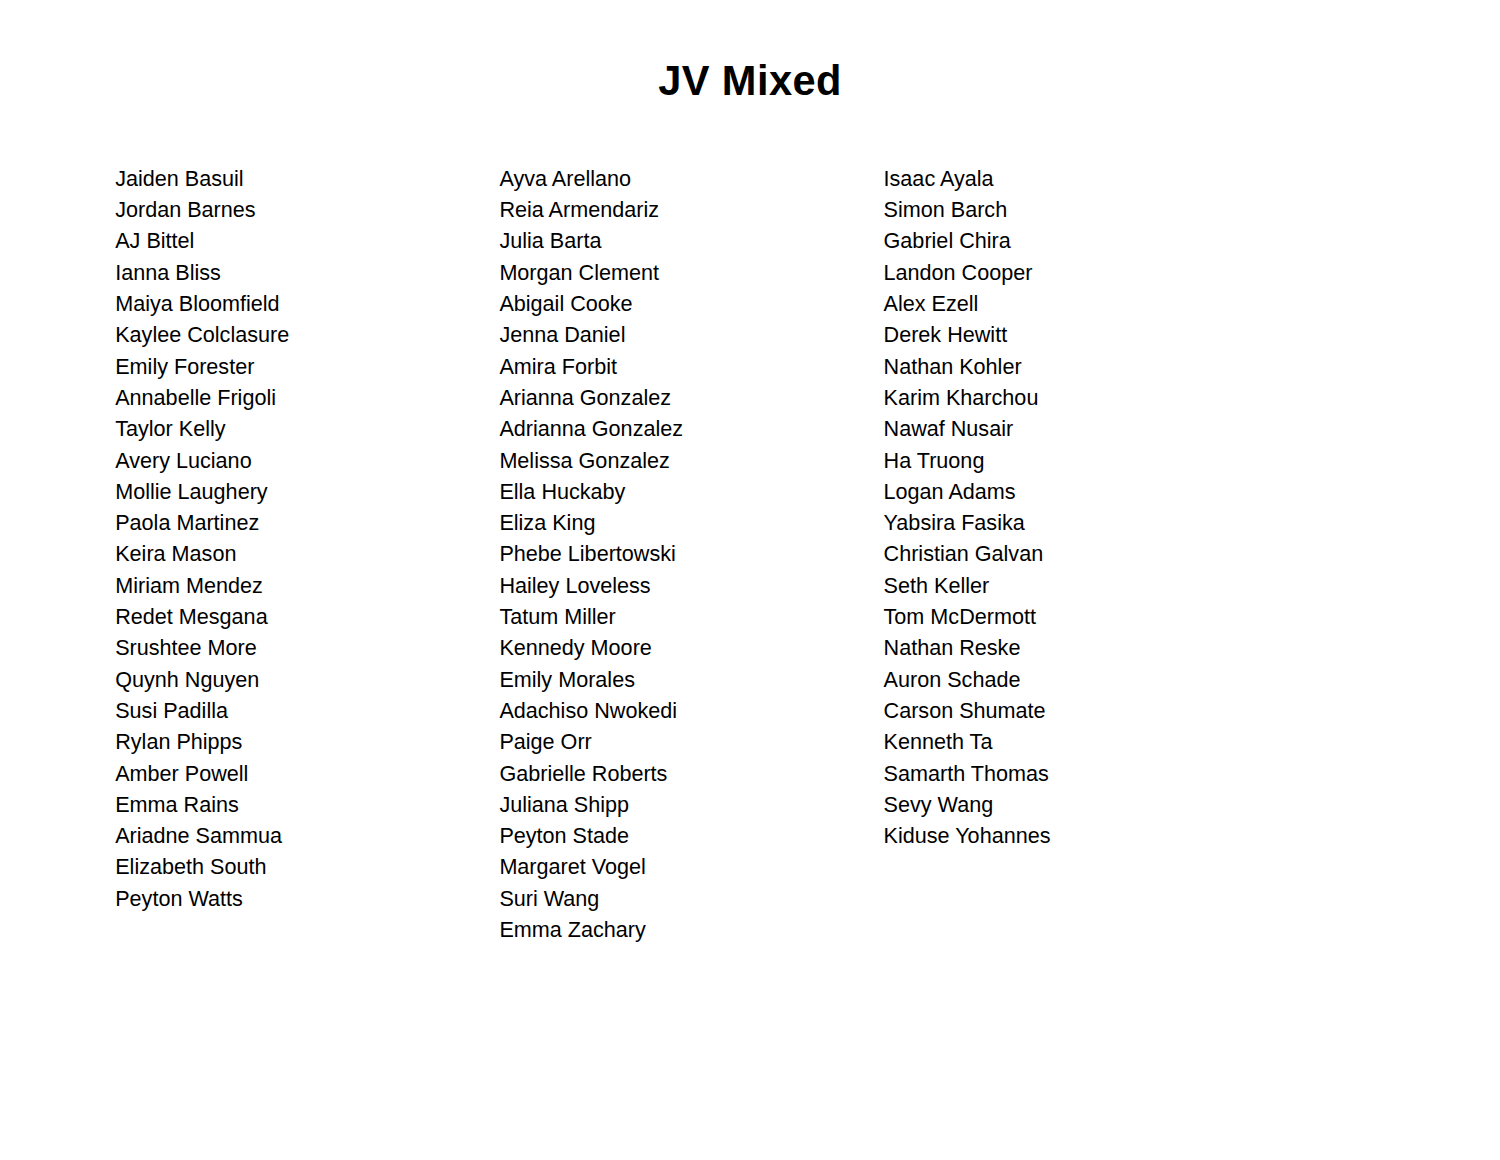JV Mixed
Jaiden Basuil
Jordan Barnes
AJ Bittel
Ianna Bliss
Maiya Bloomfield
Kaylee Colclasure
Emily Forester
Annabelle Frigoli
Taylor Kelly
Avery Luciano
Mollie Laughery
Paola Martinez
Keira Mason
Miriam Mendez
Redet Mesgana
Srushtee More
Quynh Nguyen
Susi Padilla
Rylan Phipps
Amber Powell
Emma Rains
Ariadne Sammua
Elizabeth South
Peyton Watts
Ayva Arellano
Reia Armendariz
Julia Barta
Morgan Clement
Abigail Cooke
Jenna Daniel
Amira Forbit
Arianna Gonzalez
Adrianna Gonzalez
Melissa Gonzalez
Ella Huckaby
Eliza King
Phebe Libertowski
Hailey Loveless
Tatum Miller
Kennedy Moore
Emily Morales
Adachiso Nwokedi
Paige Orr
Gabrielle Roberts
Juliana Shipp
Peyton Stade
Margaret Vogel
Suri Wang
Emma Zachary
Isaac Ayala
Simon Barch
Gabriel Chira
Landon Cooper
Alex Ezell
Derek Hewitt
Nathan Kohler
Karim Kharchou
Nawaf Nusair
Ha Truong
Logan Adams
Yabsira Fasika
Christian Galvan
Seth Keller
Tom McDermott
Nathan Reske
Auron Schade
Carson Shumate
Kenneth Ta
Samarth Thomas
Sevy Wang
Kiduse Yohannes